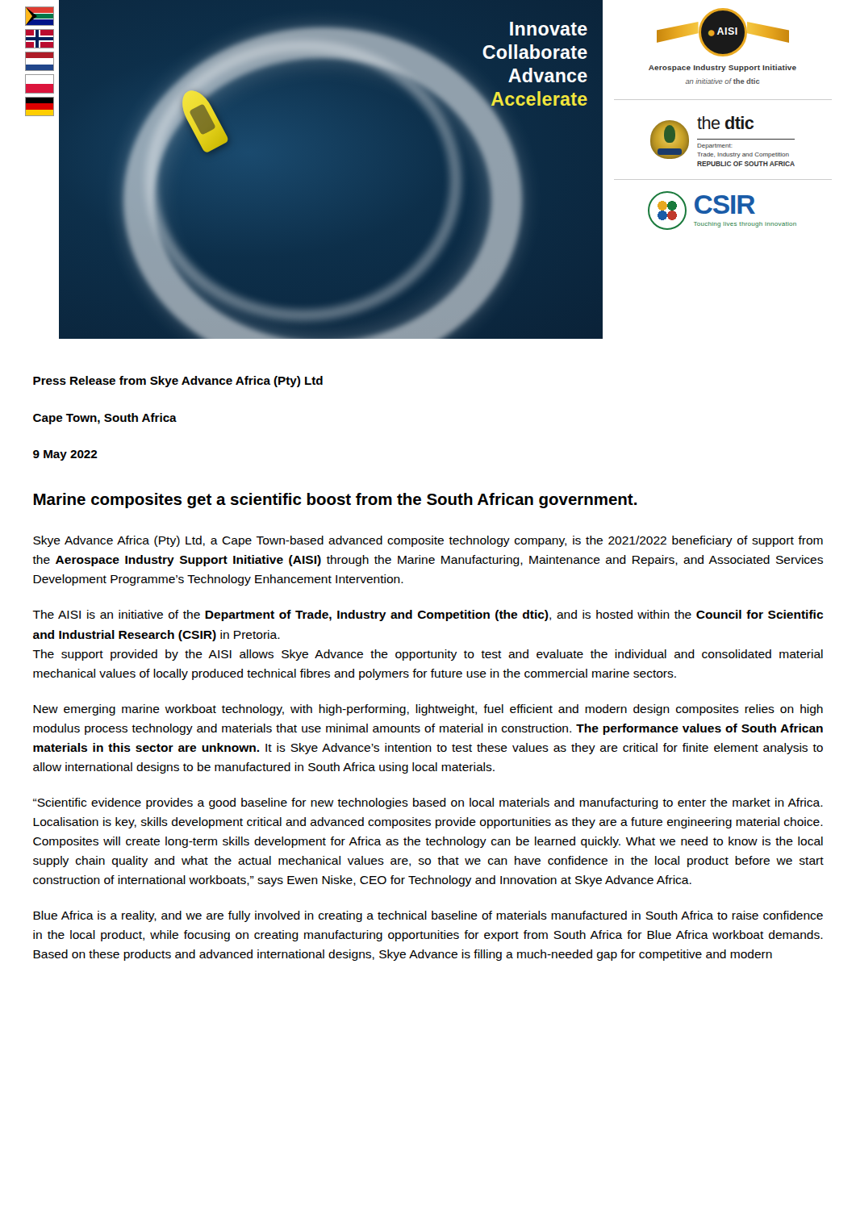Innovate
Collaborate
Advance
Accelerate
●AISI
Aerospace Industry Support Initiative
an initiative of the dtic
the dtic
Department:
Trade, Industry and Competition
REPUBLIC OF SOUTH AFRICA
CSIR
Touching lives through innovation
Press Release from Skye Advance Africa (Pty) Ltd
Cape Town, South Africa
9 May 2022
Marine composites get a scientific boost from the South African government.
Skye Advance Africa (Pty) Ltd, a Cape Town-based advanced composite technology company, is the 2021/2022 beneficiary of support from the Aerospace Industry Support Initiative (AISI) through the Marine Manufacturing, Maintenance and Repairs, and Associated Services Development Programme’s Technology Enhancement Intervention.
The AISI is an initiative of the Department of Trade, Industry and Competition (the dtic), and is hosted within the Council for Scientific and Industrial Research (CSIR) in Pretoria.
The support provided by the AISI allows Skye Advance the opportunity to test and evaluate the individual and consolidated material mechanical values of locally produced technical fibres and polymers for future use in the commercial marine sectors.
New emerging marine workboat technology, with high-performing, lightweight, fuel efficient and modern design composites relies on high modulus process technology and materials that use minimal amounts of material in construction. The performance values of South African materials in this sector are unknown. It is Skye Advance’s intention to test these values as they are critical for finite element analysis to allow international designs to be manufactured in South Africa using local materials.
“Scientific evidence provides a good baseline for new technologies based on local materials and manufacturing to enter the market in Africa. Localisation is key, skills development critical and advanced composites provide opportunities as they are a future engineering material choice. Composites will create long-term skills development for Africa as the technology can be learned quickly. What we need to know is the local supply chain quality and what the actual mechanical values are, so that we can have confidence in the local product before we start construction of international workboats,” says Ewen Niske, CEO for Technology and Innovation at Skye Advance Africa.
Blue Africa is a reality, and we are fully involved in creating a technical baseline of materials manufactured in South Africa to raise confidence in the local product, while focusing on creating manufacturing opportunities for export from South Africa for Blue Africa workboat demands. Based on these products and advanced international designs, Skye Advance is filling a much-needed gap for competitive and modern